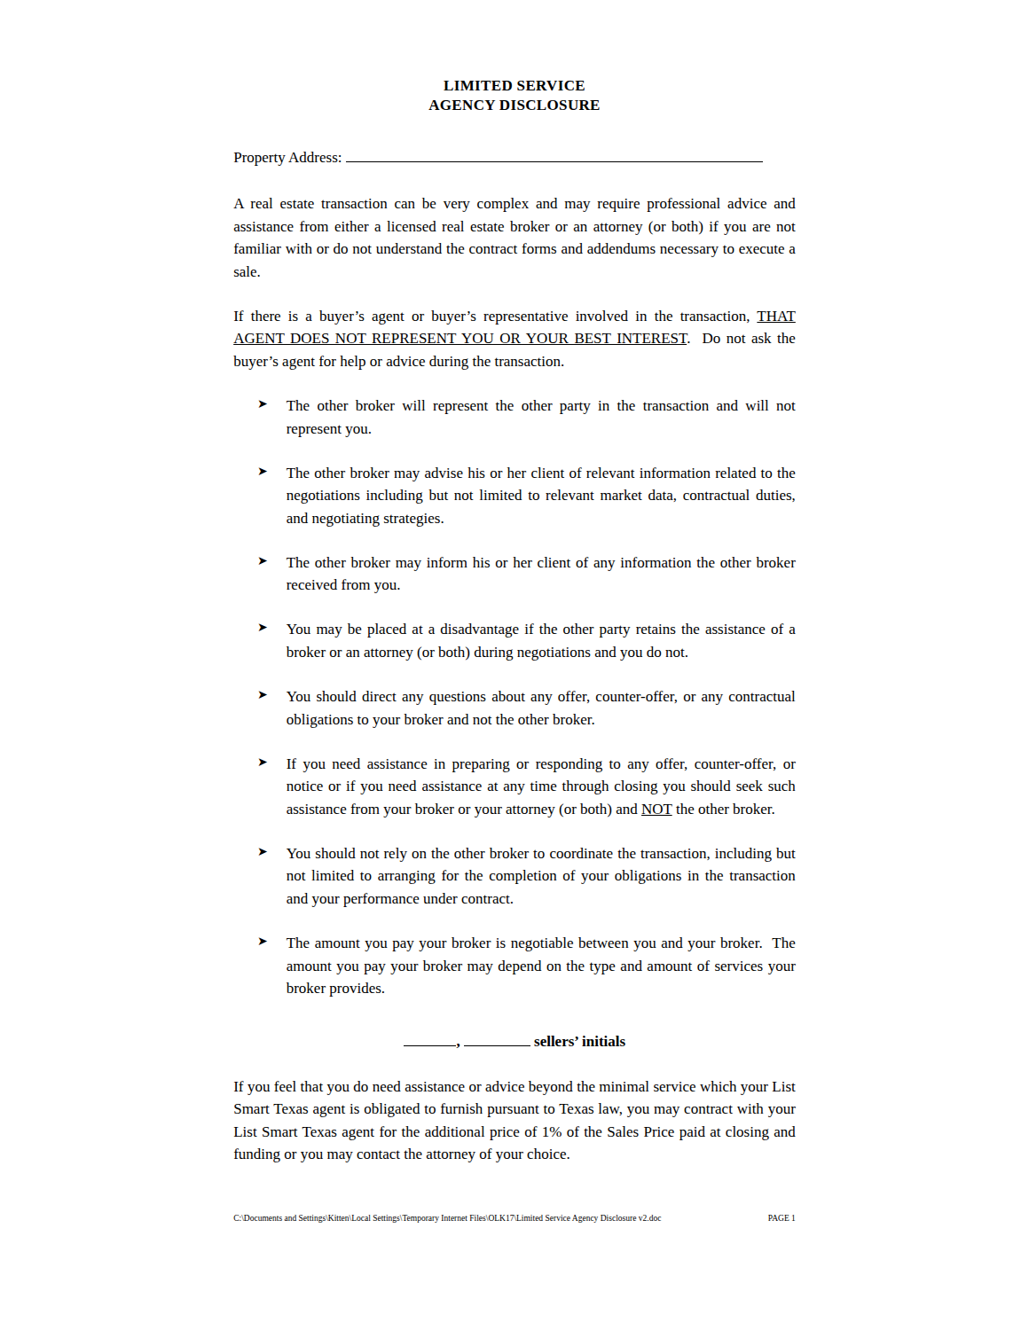LIMITED SERVICE
AGENCY DISCLOSURE
Property Address:
A real estate transaction can be very complex and may require professional advice and assistance from either a licensed real estate broker or an attorney (or both) if you are not familiar with or do not understand the contract forms and addendums necessary to execute a sale.
If there is a buyer’s agent or buyer’s representative involved in the transaction, THAT AGENT DOES NOT REPRESENT YOU OR YOUR BEST INTEREST. Do not ask the buyer’s agent for help or advice during the transaction.
The other broker will represent the other party in the transaction and will not represent you.
The other broker may advise his or her client of relevant information related to the negotiations including but not limited to relevant market data, contractual duties, and negotiating strategies.
The other broker may inform his or her client of any information the other broker received from you.
You may be placed at a disadvantage if the other party retains the assistance of a broker or an attorney (or both) during negotiations and you do not.
You should direct any questions about any offer, counter-offer, or any contractual obligations to your broker and not the other broker.
If you need assistance in preparing or responding to any offer, counter-offer, or notice or if you need assistance at any time through closing you should seek such assistance from your broker or your attorney (or both) and NOT the other broker.
You should not rely on the other broker to coordinate the transaction, including but not limited to arranging for the completion of your obligations in the transaction and your performance under contract.
The amount you pay your broker is negotiable between you and your broker. The amount you pay your broker may depend on the type and amount of services your broker provides.
, sellers’ initials
If you feel that you do need assistance or advice beyond the minimal service which your List Smart Texas agent is obligated to furnish pursuant to Texas law, you may contract with your List Smart Texas agent for the additional price of 1% of the Sales Price paid at closing and funding or you may contact the attorney of your choice.
C:\Documents and Settings\Kitten\Local Settings\Temporary Internet Files\OLK17\Limited Service Agency Disclosure v2.doc PAGE 1